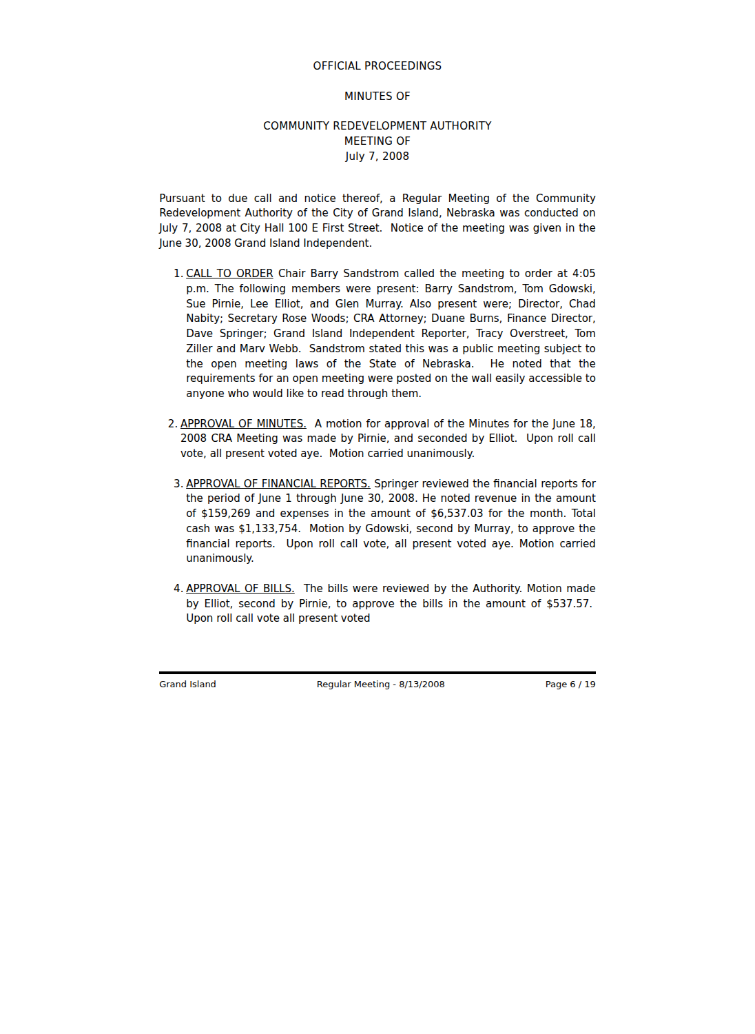OFFICIAL PROCEEDINGS
MINUTES OF
COMMUNITY REDEVELOPMENT AUTHORITY
MEETING OF
July 7, 2008
Pursuant to due call and notice thereof, a Regular Meeting of the Community Redevelopment Authority of the City of Grand Island, Nebraska was conducted on July 7, 2008 at City Hall 100 E First Street. Notice of the meeting was given in the June 30, 2008 Grand Island Independent.
CALL TO ORDER Chair Barry Sandstrom called the meeting to order at 4:05 p.m. The following members were present: Barry Sandstrom, Tom Gdowski, Sue Pirnie, Lee Elliot, and Glen Murray. Also present were; Director, Chad Nabity; Secretary Rose Woods; CRA Attorney; Duane Burns, Finance Director, Dave Springer; Grand Island Independent Reporter, Tracy Overstreet, Tom Ziller and Marv Webb. Sandstrom stated this was a public meeting subject to the open meeting laws of the State of Nebraska. He noted that the requirements for an open meeting were posted on the wall easily accessible to anyone who would like to read through them.
APPROVAL OF MINUTES. A motion for approval of the Minutes for the June 18, 2008 CRA Meeting was made by Pirnie, and seconded by Elliot. Upon roll call vote, all present voted aye. Motion carried unanimously.
APPROVAL OF FINANCIAL REPORTS. Springer reviewed the financial reports for the period of June 1 through June 30, 2008. He noted revenue in the amount of $159,269 and expenses in the amount of $6,537.03 for the month. Total cash was $1,133,754. Motion by Gdowski, second by Murray, to approve the financial reports. Upon roll call vote, all present voted aye. Motion carried unanimously.
APPROVAL OF BILLS. The bills were reviewed by the Authority. Motion made by Elliot, second by Pirnie, to approve the bills in the amount of $537.57. Upon roll call vote all present voted
Grand Island
Regular Meeting - 8/13/2008
Page 6 / 19